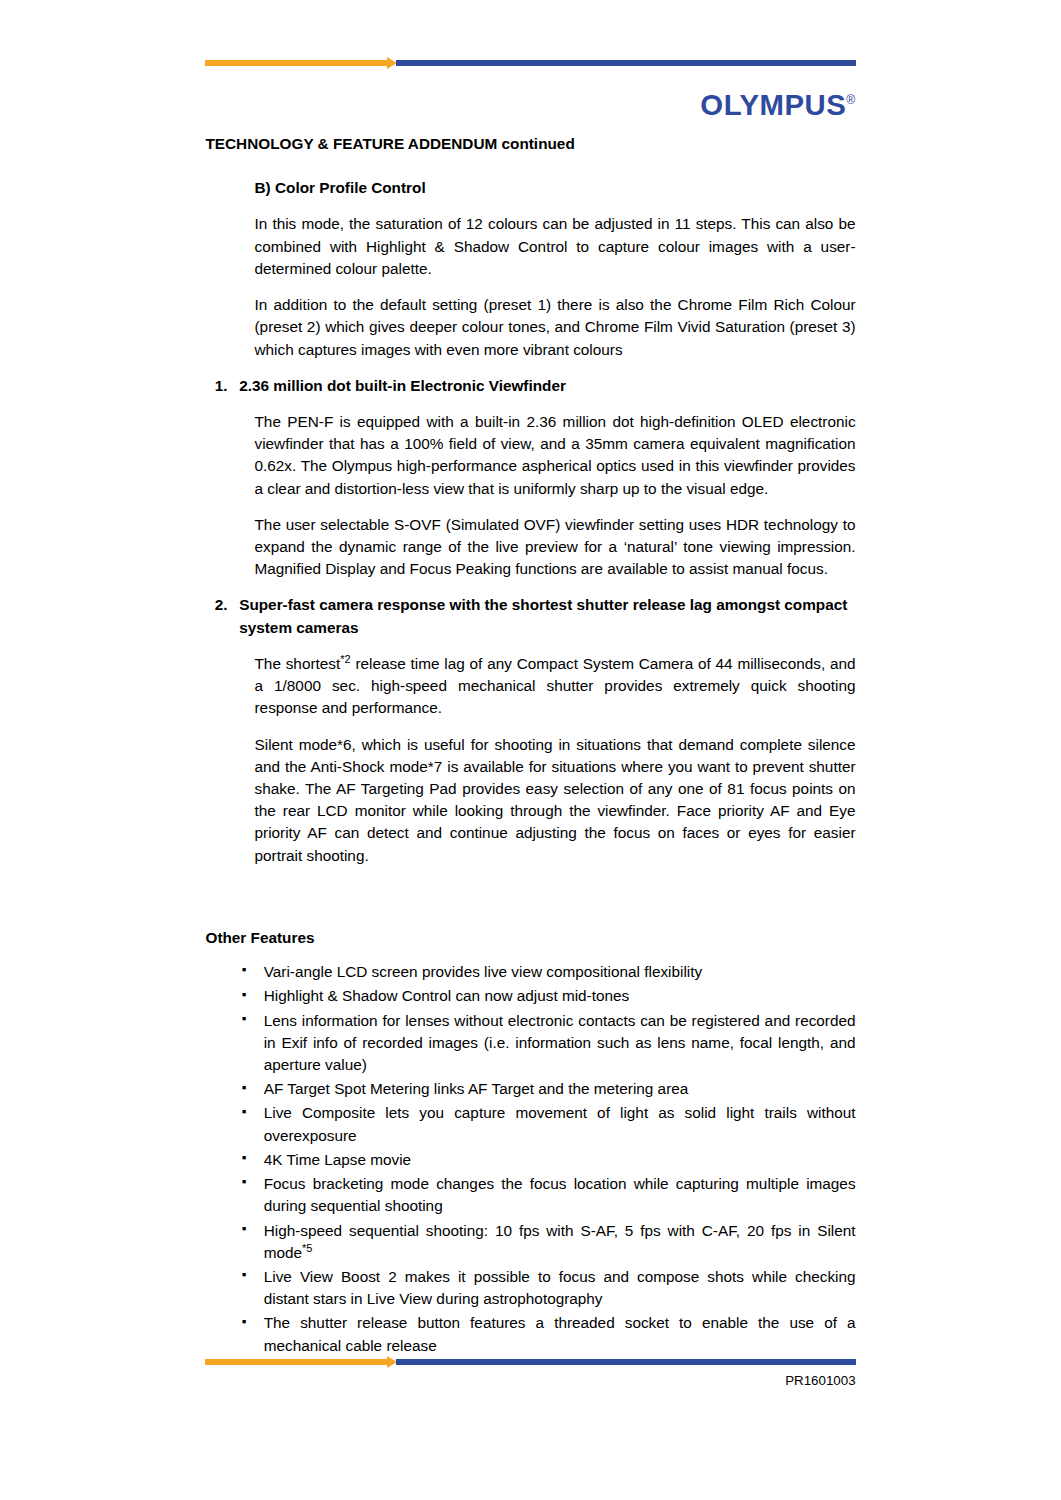OLYMPUS®
TECHNOLOGY & FEATURE ADDENDUM continued
B) Color Profile Control
In this mode, the saturation of 12 colours can be adjusted in 11 steps. This can also be combined with Highlight & Shadow Control to capture colour images with a user-determined colour palette.
In addition to the default setting (preset 1) there is also the Chrome Film Rich Colour (preset 2) which gives deeper colour tones, and Chrome Film Vivid Saturation (preset 3) which captures images with even more vibrant colours
2.36 million dot built-in Electronic Viewfinder
The PEN-F is equipped with a built-in 2.36 million dot high-definition OLED electronic viewfinder that has a 100% field of view, and a 35mm camera equivalent magnification 0.62x. The Olympus high-performance aspherical optics used in this viewfinder provides a clear and distortion-less view that is uniformly sharp up to the visual edge.
The user selectable S-OVF (Simulated OVF) viewfinder setting uses HDR technology to expand the dynamic range of the live preview for a ‘natural’ tone viewing impression. Magnified Display and Focus Peaking functions are available to assist manual focus.
Super-fast camera response with the shortest shutter release lag amongst compact system cameras
The shortest*2 release time lag of any Compact System Camera of 44 milliseconds, and a 1/8000 sec. high-speed mechanical shutter provides extremely quick shooting response and performance.
Silent mode*6, which is useful for shooting in situations that demand complete silence and the Anti-Shock mode*7 is available for situations where you want to prevent shutter shake. The AF Targeting Pad provides easy selection of any one of 81 focus points on the rear LCD monitor while looking through the viewfinder. Face priority AF and Eye priority AF can detect and continue adjusting the focus on faces or eyes for easier portrait shooting.
Other Features
Vari-angle LCD screen provides live view compositional flexibility
Highlight & Shadow Control can now adjust mid-tones
Lens information for lenses without electronic contacts can be registered and recorded in Exif info of recorded images (i.e. information such as lens name, focal length, and aperture value)
AF Target Spot Metering links AF Target and the metering area
Live Composite lets you capture movement of light as solid light trails without overexposure
4K Time Lapse movie
Focus bracketing mode changes the focus location while capturing multiple images during sequential shooting
High-speed sequential shooting: 10 fps with S-AF, 5 fps with C-AF, 20 fps in Silent mode*5
Live View Boost 2 makes it possible to focus and compose shots while checking distant stars in Live View during astrophotography
The shutter release button features a threaded socket to enable the use of a mechanical cable release
PR1601003